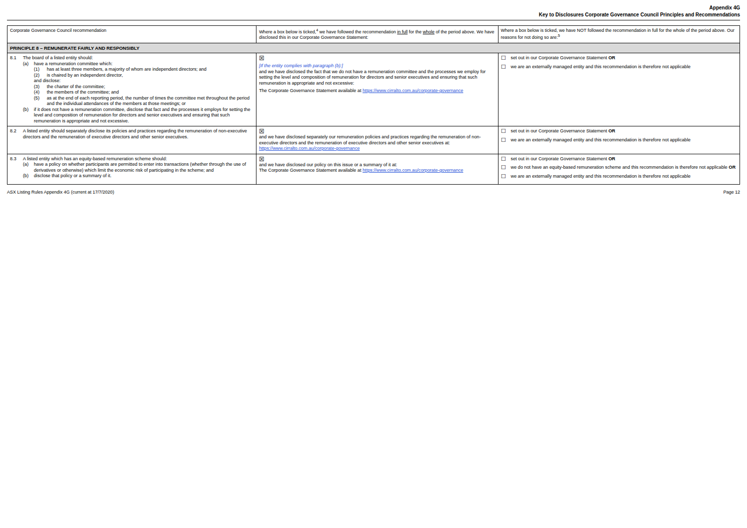Appendix 4G
Key to Disclosures Corporate Governance Council Principles and Recommendations
| Corporate Governance Council recommendation | Where a box below is ticked, 4 we have followed the recommendation in full for the whole of the period above. We have disclosed this in our Corporate Governance Statement: | Where a box below is ticked, we have NOT followed the recommendation in full for the whole of the period above. Our reasons for not doing so are: 5 |
| --- | --- | --- |
| PRINCIPLE 8 – REMUNERATE FAIRLY AND RESPONSIBLY |
| / 8.1 / The board of a listed entity should: / / / / (a) / have a remuneration committee which: / / / / (1) / has at least three members, a majority of whom are independent directors; and / / (2) / is chaired by an independent director, / / / / and disclose: / / / / (3) / the charter of the committee; / / (4) / the members of the committee; and / / (5) / as at the end of each reporting period, the number of times the committee met throughout the period and the individual attendances of the members at those meetings; or / / / (b) / if it does not have a remuneration committee, disclose that fact and the processes it employs for setting the level and composition of remuneration for directors and senior executives and ensuring that such remuneration is appropriate and not excessive. / / | ☒ [ If the entity complies with paragraph (b): ] and we have disclosed the fact that we do not have a remuneration committee and the processes we employ for setting the level and composition of remuneration for directors and senior executives and ensuring that such remuneration is appropriate and not excessive: The Corporate Governance Statement available at https://www.cirralto.com.au/corporate-governance | / ☐ / set out in our Corporate Governance Statement OR / / ☐ / we are an externally managed entity and this recommendation is therefore not applicable / |
| / 8.2 / A listed entity should separately disclose its policies and practices regarding the remuneration of non-executive directors and the remuneration of executive directors and other senior executives. / | ☒ and we have disclosed separately our remuneration policies and practices regarding the remuneration of non-executive directors and the remuneration of executive directors and other senior executives at: https://www.cirralto.com.au/corporate-governance | / ☐ / set out in our Corporate Governance Statement OR / / ☐ / we are an externally managed entity and this recommendation is therefore not applicable / |
| / 8.3 / A listed entity which has an equity-based remuneration scheme should: / / / / (a) / have a policy on whether participants are permitted to enter into transactions (whether through the use of derivatives or otherwise) which limit the economic risk of participating in the scheme; and / / (b) / disclose that policy or a summary of it. / / | ☒ and we have disclosed our policy on this issue or a summary of it at: The Corporate Governance Statement available at https://www.cirralto.com.au/corporate-governance | / ☐ / set out in our Corporate Governance Statement OR / / ☐ / we do not have an equity-based remuneration scheme and this recommendation is therefore not applicable OR / / ☐ / we are an externally managed entity and this recommendation is therefore not applicable / |
ASX Listing Rules Appendix 4G (current at 17/7/2020)
Page 12